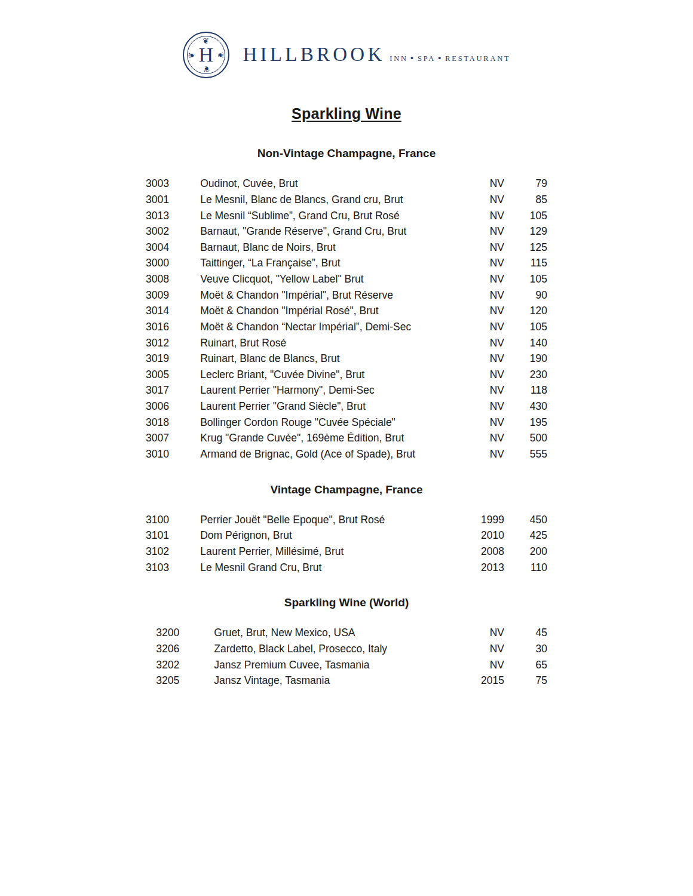❦ ❦ ❦ ❦ H HILLBROOK INN●SPA●RESTAURANT
Sparkling Wine
Non-Vintage Champagne, France
| 3003 | Oudinot, Cuvée, Brut | NV | 79 |
| 3001 | Le Mesnil, Blanc de Blancs, Grand cru, Brut | NV | 85 |
| 3013 | Le Mesnil “Sublime”, Grand Cru, Brut Rosé | NV | 105 |
| 3002 | Barnaut, "Grande Réserve", Grand Cru, Brut | NV | 129 |
| 3004 | Barnaut, Blanc de Noirs, Brut | NV | 125 |
| 3000 | Taittinger, “La Française”, Brut | NV | 115 |
| 3008 | Veuve Clicquot, "Yellow Label" Brut | NV | 105 |
| 3009 | Moët & Chandon "Impérial", Brut Réserve | NV | 90 |
| 3014 | Moët & Chandon "Impérial Rosé", Brut | NV | 120 |
| 3016 | Moët & Chandon “Nectar Impérial”, Demi-Sec | NV | 105 |
| 3012 | Ruinart, Brut Rosé | NV | 140 |
| 3019 | Ruinart, Blanc de Blancs, Brut | NV | 190 |
| 3005 | Leclerc Briant, "Cuvée Divine", Brut | NV | 230 |
| 3017 | Laurent Perrier "Harmony", Demi-Sec | NV | 118 |
| 3006 | Laurent Perrier "Grand Siècle", Brut | NV | 430 |
| 3018 | Bollinger Cordon Rouge "Cuvée Spéciale" | NV | 195 |
| 3007 | Krug "Grande Cuvée", 169ème Édition, Brut | NV | 500 |
| 3010 | Armand de Brignac, Gold (Ace of Spade), Brut | NV | 555 |
Vintage Champagne, France
| 3100 | Perrier Jouët "Belle Epoque", Brut Rosé | 1999 | 450 |
| 3101 | Dom Pérignon, Brut | 2010 | 425 |
| 3102 | Laurent Perrier, Millésimé, Brut | 2008 | 200 |
| 3103 | Le Mesnil Grand Cru, Brut | 2013 | 110 |
Sparkling Wine (World)
| 3200 | Gruet, Brut, New Mexico, USA | NV | 45 |
| 3206 | Zardetto, Black Label, Prosecco, Italy | NV | 30 |
| 3202 | Jansz Premium Cuvee, Tasmania | NV | 65 |
| 3205 | Jansz Vintage, Tasmania | 2015 | 75 |